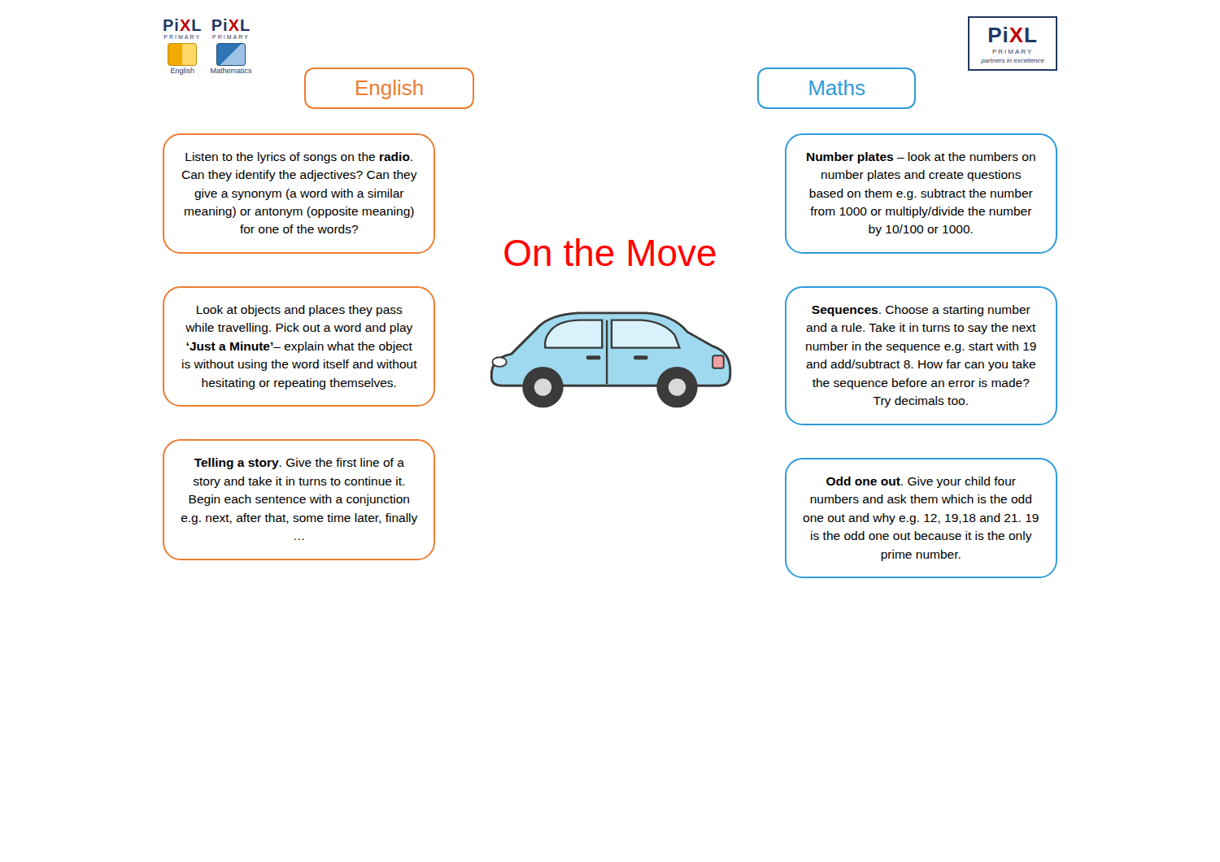PiXL
PRIMARY
English
PiXL
PRIMARY
Mathematics
PiXL
PRIMARY
partners in excellence
English
Maths
Listen to the lyrics of songs on the radio. Can they identify the adjectives? Can they give a synonym (a word with a similar meaning) or antonym (opposite meaning) for one of the words?
Look at objects and places they pass while travelling. Pick out a word and play ‘Just a Minute’– explain what the object is without using the word itself and without hesitating or repeating themselves.
Telling a story. Give the first line of a story and take it in turns to continue it. Begin each sentence with a conjunction e.g. next, after that, some time later, finally …
On the Move
Number plates – look at the numbers on number plates and create questions based on them e.g. subtract the number from 1000 or multiply/divide the number by 10/100 or 1000.
Sequences. Choose a starting number and a rule. Take it in turns to say the next number in the sequence e.g. start with 19 and add/subtract 8. How far can you take the sequence before an error is made? Try decimals too.
Odd one out. Give your child four numbers and ask them which is the odd one out and why e.g. 12, 19,18 and 21. 19 is the odd one out because it is the only prime number.